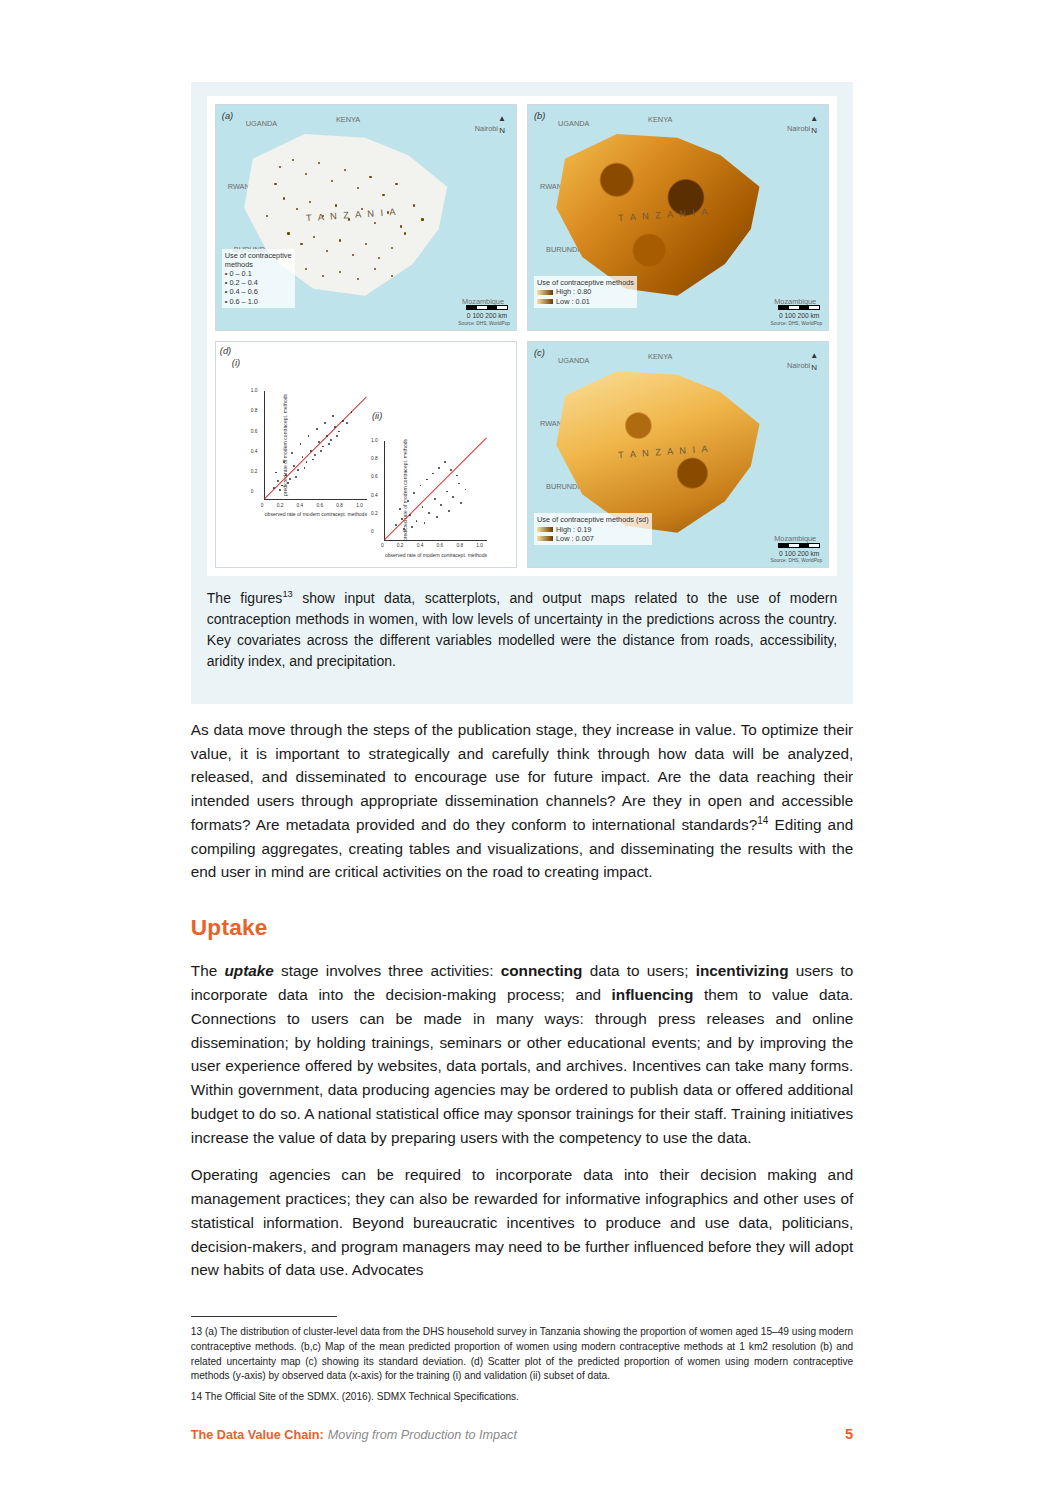(a) UGANDA KENYA RWANDA BURUNDI Nairobi Mozambique
T A N Z A N I A
Use of contraceptive
methods
• 0 – 0.1
• 0.2 – 0.4
• 0.4 – 0.6
• 0.6 – 1.0
▲
N
0 100 200 km
Source: DHS, WorldPop
(b) UGANDA KENYA RWANDA BURUNDI Nairobi Mozambique
T A N Z A N I A
Use of contraceptive methods
High : 0.80
Low : 0.01
▲
N
0 100 200 km
Source: DHS, WorldPop
(d) (i) (ii)
predicted rate of modern contracept. methods
1.00.80.60.40.20
00.20.40.60.81.0
observed rate of modern contracept. methods
predicted rate of modern contracept. methods
1.00.80.60.40.20
00.20.40.60.81.0
observed rate of modern contracept. methods
(c) UGANDA KENYA RWANDA BURUNDI Nairobi Mozambique
T A N Z A N I A
Use of contraceptive methods (sd)
High : 0.19
Low : 0.007
▲
N
0 100 200 km
Source: DHS, WorldPop
The figures13 show input data, scatterplots, and output maps related to the use of modern contraception methods in women, with low levels of uncertainty in the predictions across the country. Key covariates across the different variables modelled were the distance from roads, accessibility, aridity index, and precipitation.
As data move through the steps of the publication stage, they increase in value. To optimize their value, it is important to strategically and carefully think through how data will be analyzed, released, and disseminated to encourage use for future impact. Are the data reaching their intended users through appropriate dissemination channels? Are they in open and accessible formats? Are metadata provided and do they conform to international standards?14 Editing and compiling aggregates, creating tables and visualizations, and disseminating the results with the end user in mind are critical activities on the road to creating impact.
Uptake
The uptake stage involves three activities: connecting data to users; incentivizing users to incorporate data into the decision-making process; and influencing them to value data. Connections to users can be made in many ways: through press releases and online dissemination; by holding trainings, seminars or other educational events; and by improving the user experience offered by websites, data portals, and archives. Incentives can take many forms. Within government, data producing agencies may be ordered to publish data or offered additional budget to do so. A national statistical office may sponsor trainings for their staff. Training initiatives increase the value of data by preparing users with the competency to use the data.
Operating agencies can be required to incorporate data into their decision making and management practices; they can also be rewarded for informative infographics and other uses of statistical information. Beyond bureaucratic incentives to produce and use data, politicians, decision-makers, and program managers may need to be further influenced before they will adopt new habits of data use. Advocates
13 (a) The distribution of cluster-level data from the DHS household survey in Tanzania showing the proportion of women aged 15–49 using modern contraceptive methods. (b,c) Map of the mean predicted proportion of women using modern contraceptive methods at 1 km2 resolution (b) and related uncertainty map (c) showing its standard deviation. (d) Scatter plot of the predicted proportion of women using modern contraceptive methods (y-axis) by observed data (x-axis) for the training (i) and validation (ii) subset of data.
14 The Official Site of the SDMX. (2016). SDMX Technical Specifications.
The Data Value Chain: Moving from Production to Impact
5